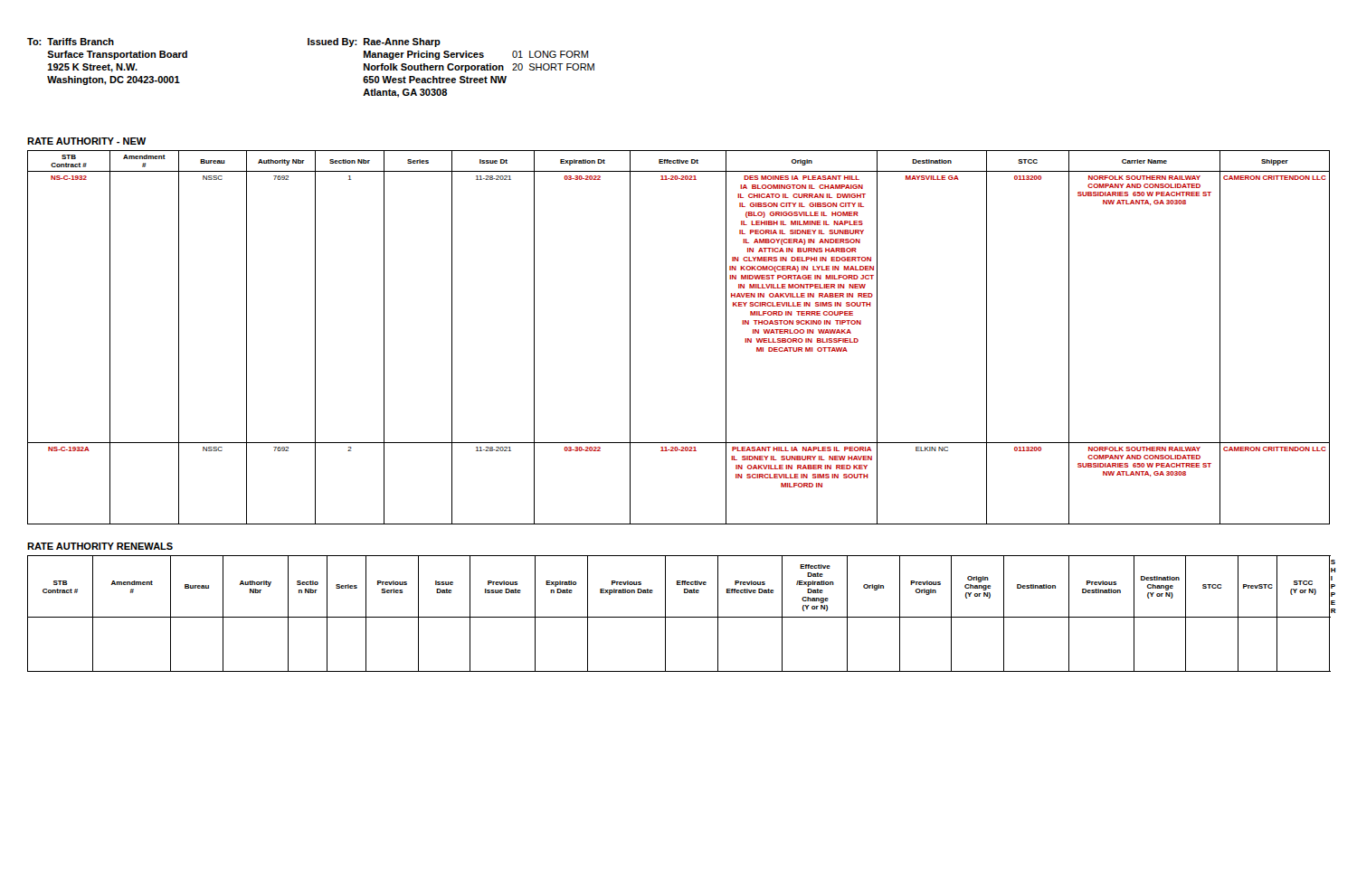| To: | Tariffs Branch | | Issued By: | Rae-Anne Sharp | | |
| | Surface Transportation Board | | | Manager Pricing Services | 01 | LONG FORM |
| | 1925 K Street, N.W. | | | Norfolk Southern Corporation | 20 | SHORT FORM |
| | Washington, DC 20423-0001 | | | 650 West Peachtree Street NW | | |
| | | | | Atlanta, GA 30308 | | |
RATE AUTHORITY - NEW
| STB Contract # | Amendment # | Bureau | Authority Nbr | Section Nbr | Series | Issue Dt | Expiration Dt | Effective Dt | Origin | Destination | STCC | Carrier Name | Shipper |
| --- | --- | --- | --- | --- | --- | --- | --- | --- | --- | --- | --- | --- | --- |
| NS-C-1932 | | NSSC | 7692 | 1 | | 11-28-2021 | 03-30-2022 | 11-20-2021 | DES MOINES IA PLEASANT HILL IA BLOOMINGTON IL CHAMPAIGN IL CHICATO IL CURRAN IL DWIGHT IL GIBSON CITY IL GIBSON CITY IL (BLO) GRIGGSVILLE IL HOMER IL LEHIBH IL MILMINE IL NAPLES IL PEORIA IL SIDNEY IL SUNBURY IL AMBOY(CERA) IN ANDERSON IN ATTICA IN BURNS HARBOR IN CLYMERS IN DELPHI IN EDGERTON IN KOKOMO(CERA) IN LYLE IN MALDEN IN MIDWEST PORTAGE IN MILFORD JCT IN MILLVILLE MONTPELIER IN NEW HAVEN IN OAKVILLE IN RABER IN RED KEY SCIRCLEVILLE IN SIMS IN SOUTH MILFORD IN TERRE COUPEE IN THOASTON 9CKIN0 IN TIPTON IN WATERLOO IN WAWAKA IN WELLSBORO IN BLISSFIELD MI DECATUR MI OTTAWA | MAYSVILLE GA | 0113200 | NORFOLK SOUTHERN RAILWAY COMPANY AND CONSOLIDATED SUBSIDIARIES 650 W PEACHTREE ST NW ATLANTA, GA 30308 | CAMERON CRITTENDON LLC |
| NS-C-1932A | | NSSC | 7692 | 2 | | 11-28-2021 | 03-30-2022 | 11-20-2021 | PLEASANT HILL IA NAPLES IL PEORIA IL SIDNEY IL SUNBURY IL NEW HAVEN IN OAKVILLE IN RABER IN RED KEY IN SCIRCLEVILLE IN SIMS IN SOUTH MILFORD IN | ELKIN NC | 0113200 | NORFOLK SOUTHERN RAILWAY COMPANY AND CONSOLIDATED SUBSIDIARIES 650 W PEACHTREE ST NW ATLANTA, GA 30308 | CAMERON CRITTENDON LLC |
RATE AUTHORITY RENEWALS
| STB Contract # | Amendment # | Bureau | Authority Nbr | Sectio n Nbr | Series | Previous Series | Issue Date | Previous Issue Date | Expiratio n Date | Previous Expiration Date | Effective Date | Previous Effective Date | Effective Date /Expiration Date Change (Y or N) | Origin | Previous Origin | Origin Change (Y or N) | Destination | Previous Destination | Destination Change (Y or N) | STCC | PrevSTC | STCC (Y or N) | SHIPPER |
| --- | --- | --- | --- | --- | --- | --- | --- | --- | --- | --- | --- | --- | --- | --- | --- | --- | --- | --- | --- | --- | --- | --- | --- |